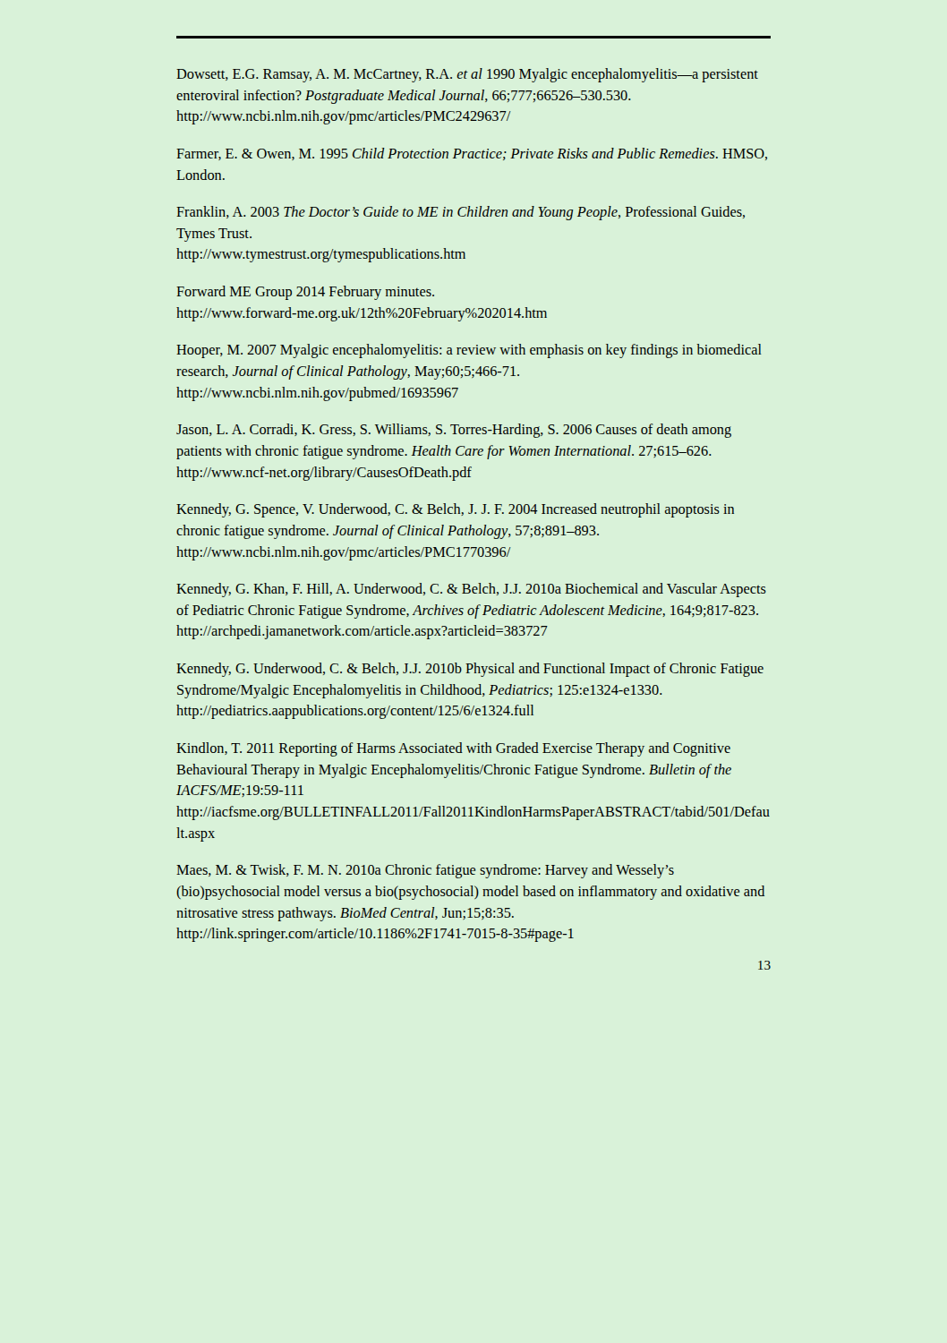Dowsett, E.G. Ramsay, A. M. McCartney, R.A. et al 1990 Myalgic encephalomyelitis—a persistent enteroviral infection? Postgraduate Medical Journal, 66;777;66526–530.530. http://www.ncbi.nlm.nih.gov/pmc/articles/PMC2429637/
Farmer, E. & Owen, M. 1995 Child Protection Practice; Private Risks and Public Remedies. HMSO, London.
Franklin, A. 2003 The Doctor’s Guide to ME in Children and Young People, Professional Guides, Tymes Trust. http://www.tymestrust.org/tymespublications.htm
Forward ME Group 2014 February minutes. http://www.forward-me.org.uk/12th%20February%202014.htm
Hooper, M. 2007 Myalgic encephalomyelitis: a review with emphasis on key findings in biomedical research, Journal of Clinical Pathology, May;60;5;466-71. http://www.ncbi.nlm.nih.gov/pubmed/16935967
Jason, L. A. Corradi, K. Gress, S. Williams, S. Torres-Harding, S. 2006 Causes of death among patients with chronic fatigue syndrome. Health Care for Women International. 27;615–626. http://www.ncf-net.org/library/CausesOfDeath.pdf
Kennedy, G. Spence, V. Underwood, C. & Belch, J. J. F. 2004 Increased neutrophil apoptosis in chronic fatigue syndrome. Journal of Clinical Pathology, 57;8;891–893. http://www.ncbi.nlm.nih.gov/pmc/articles/PMC1770396/
Kennedy, G. Khan, F. Hill, A. Underwood, C. & Belch, J.J. 2010a Biochemical and Vascular Aspects of Pediatric Chronic Fatigue Syndrome, Archives of Pediatric Adolescent Medicine, 164;9;817-823. http://archpedi.jamanetwork.com/article.aspx?articleid=383727
Kennedy, G. Underwood, C. & Belch, J.J. 2010b Physical and Functional Impact of Chronic Fatigue Syndrome/Myalgic Encephalomyelitis in Childhood, Pediatrics; 125:e1324-e1330. http://pediatrics.aappublications.org/content/125/6/e1324.full
Kindlon, T. 2011 Reporting of Harms Associated with Graded Exercise Therapy and Cognitive Behavioural Therapy in Myalgic Encephalomyelitis/Chronic Fatigue Syndrome. Bulletin of the IACFS/ME;19:59-111 http://iacfsme.org/BULLETINFALL2011/Fall2011KindlonHarmsPaperABSTRACT/tabid/501/Default.aspx
Maes, M. & Twisk, F. M. N. 2010a Chronic fatigue syndrome: Harvey and Wessely’s (bio)psychosocial model versus a bio(psychosocial) model based on inflammatory and oxidative and nitrosative stress pathways. BioMed Central, Jun;15;8:35. http://link.springer.com/article/10.1186%2F1741-7015-8-35#page-1
13